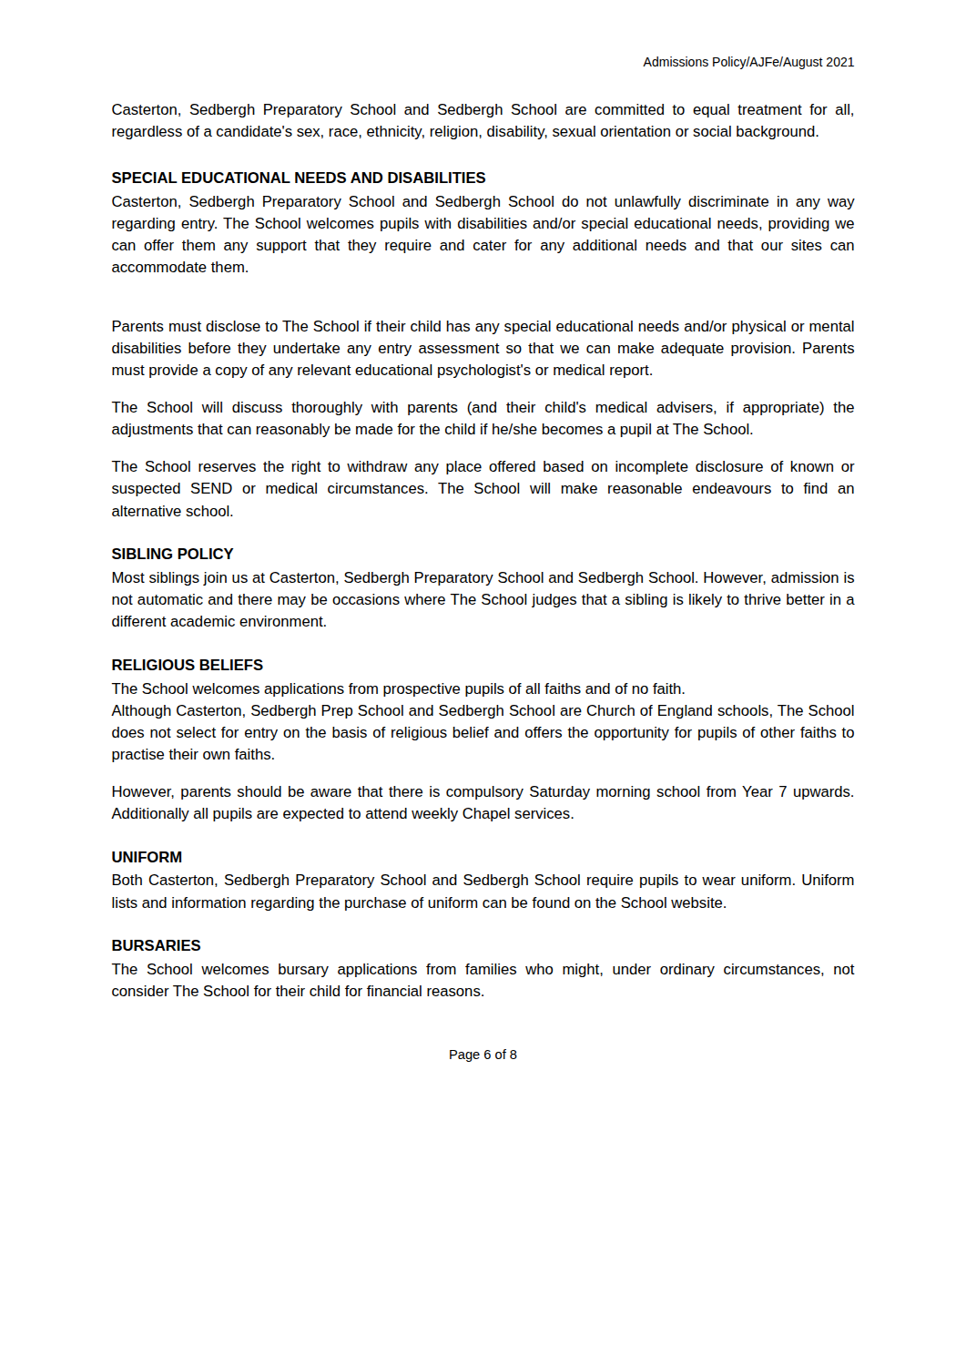Admissions Policy/AJFe/August 2021
Casterton, Sedbergh Preparatory School and Sedbergh School are committed to equal treatment for all, regardless of a candidate's sex, race, ethnicity, religion, disability, sexual orientation or social background.
Special Educational Needs and Disabilities
Casterton, Sedbergh Preparatory School and Sedbergh School do not unlawfully discriminate in any way regarding entry. The School welcomes pupils with disabilities and/or special educational needs, providing we can offer them any support that they require and cater for any additional needs and that our sites can accommodate them.
Parents must disclose to The School if their child has any special educational needs and/or physical or mental disabilities before they undertake any entry assessment so that we can make adequate provision. Parents must provide a copy of any relevant educational psychologist's or medical report.
The School will discuss thoroughly with parents (and their child's medical advisers, if appropriate) the adjustments that can reasonably be made for the child if he/she becomes a pupil at The School.
The School reserves the right to withdraw any place offered based on incomplete disclosure of known or suspected SEND or medical circumstances. The School will make reasonable endeavours to find an alternative school.
Sibling Policy
Most siblings join us at Casterton, Sedbergh Preparatory School and Sedbergh School. However, admission is not automatic and there may be occasions where The School judges that a sibling is likely to thrive better in a different academic environment.
Religious Beliefs
The School welcomes applications from prospective pupils of all faiths and of no faith.
Although Casterton, Sedbergh Prep School and Sedbergh School are Church of England schools, The School does not select for entry on the basis of religious belief and offers the opportunity for pupils of other faiths to practise their own faiths.
However, parents should be aware that there is compulsory Saturday morning school from Year 7 upwards. Additionally all pupils are expected to attend weekly Chapel services.
Uniform
Both Casterton, Sedbergh Preparatory School and Sedbergh School require pupils to wear uniform. Uniform lists and information regarding the purchase of uniform can be found on the School website.
Bursaries
The School welcomes bursary applications from families who might, under ordinary circumstances, not consider The School for their child for financial reasons.
Page 6 of 8